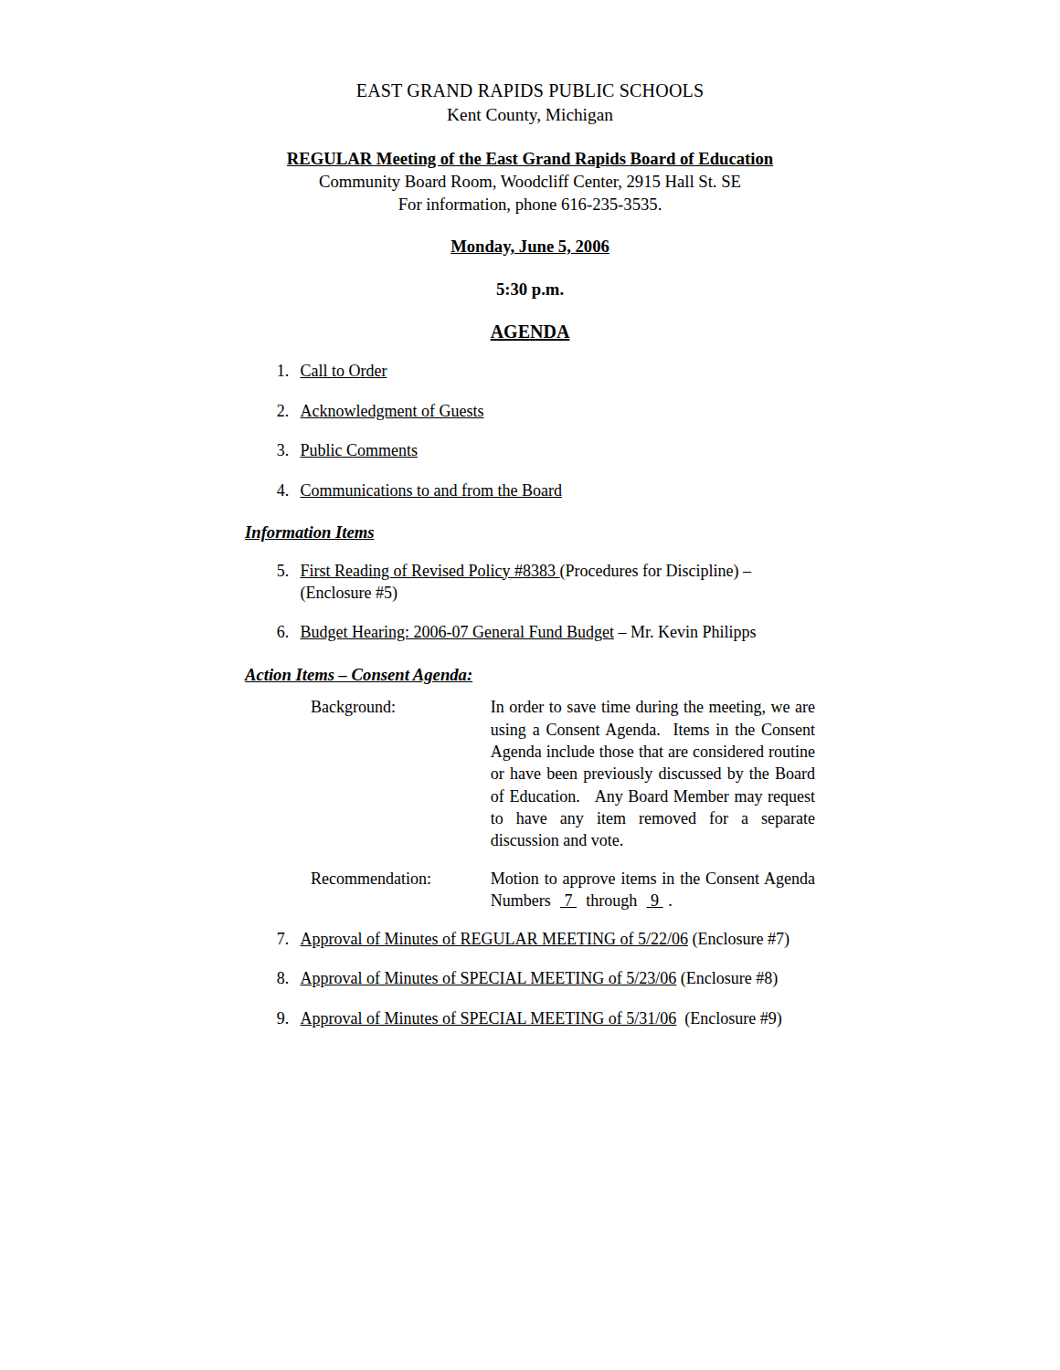EAST GRAND RAPIDS PUBLIC SCHOOLS
Kent County, Michigan
REGULAR Meeting of the East Grand Rapids Board of Education
Community Board Room, Woodcliff Center, 2915 Hall St. SE
For information, phone 616-235-3535.
Monday, June 5, 2006
5:30 p.m.
AGENDA
Call to Order
Acknowledgment of Guests
Public Comments
Communications to and from the Board
Information Items
First Reading of Revised Policy #8383 (Procedures for Discipline) – (Enclosure #5)
Budget Hearing: 2006-07 General Fund Budget – Mr. Kevin Philipps
Action Items – Consent Agenda:
Background:
In order to save time during the meeting, we are using a Consent Agenda. Items in the Consent Agenda include those that are considered routine or have been previously discussed by the Board of Education. Any Board Member may request to have any item removed for a separate discussion and vote.
Recommendation:
Motion to approve items in the Consent Agenda Numbers 7 through 9 .
Approval of Minutes of REGULAR MEETING of 5/22/06 (Enclosure #7)
Approval of Minutes of SPECIAL MEETING of 5/23/06 (Enclosure #8)
Approval of Minutes of SPECIAL MEETING of 5/31/06 (Enclosure #9)